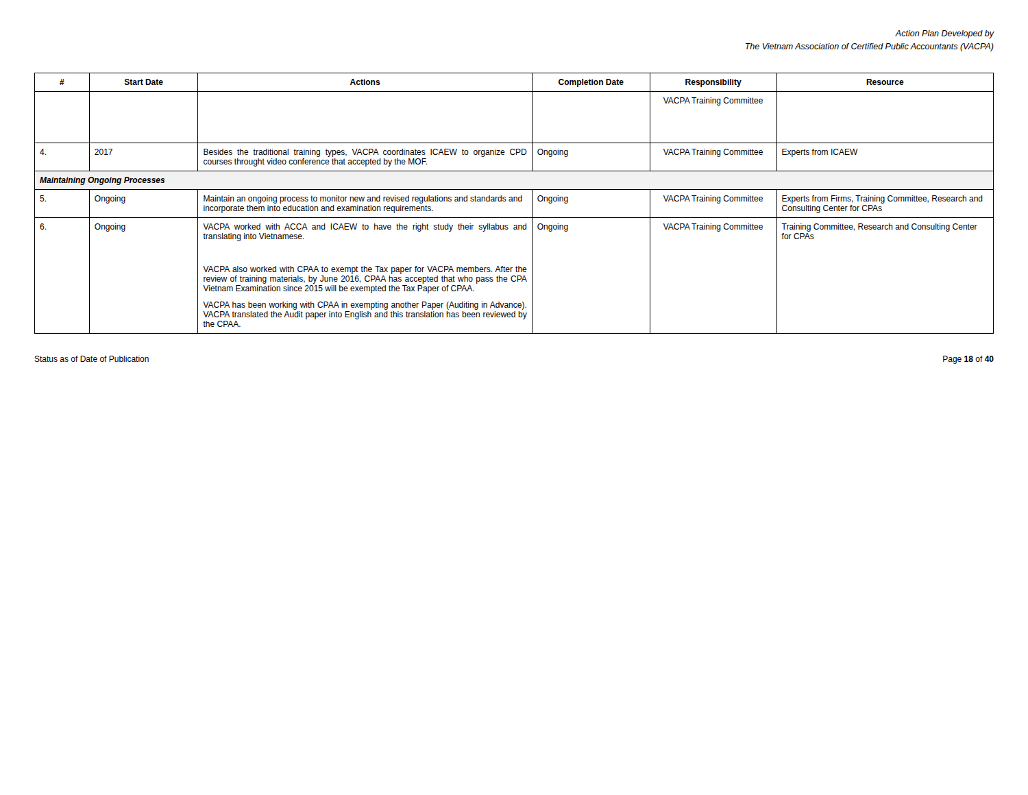Action Plan Developed by
The Vietnam Association of Certified Public Accountants (VACPA)
| # | Start Date | Actions | Completion Date | Responsibility | Resource |
| --- | --- | --- | --- | --- | --- |
| | | | | VACPA Training Committee | |
| 4. | 2017 | Besides the traditional training types, VACPA coordinates ICAEW to organize CPD courses throught video conference that accepted by the MOF. | Ongoing | VACPA Training Committee | Experts from ICAEW |
| Maintaining Ongoing Processes |
| 5. | Ongoing | Maintain an ongoing process to monitor new and revised regulations and standards and incorporate them into education and examination requirements. | Ongoing | VACPA Training Committee | Experts from Firms, Training Committee, Research and Consulting Center for CPAs |
| 6. | Ongoing | VACPA worked with ACCA and ICAEW to have the right study their syllabus and translating into Vietnamese. VACPA also worked with CPAA to exempt the Tax paper for VACPA members. After the review of training materials, by June 2016, CPAA has accepted that who pass the CPA Vietnam Examination since 2015 will be exempted the Tax Paper of CPAA. VACPA has been working with CPAA in exempting another Paper (Auditing in Advance). VACPA translated the Audit paper into English and this translation has been reviewed by the CPAA. | Ongoing | VACPA Training Committee | Training Committee, Research and Consulting Center for CPAs |
Status as of Date of Publication Page 18 of 40